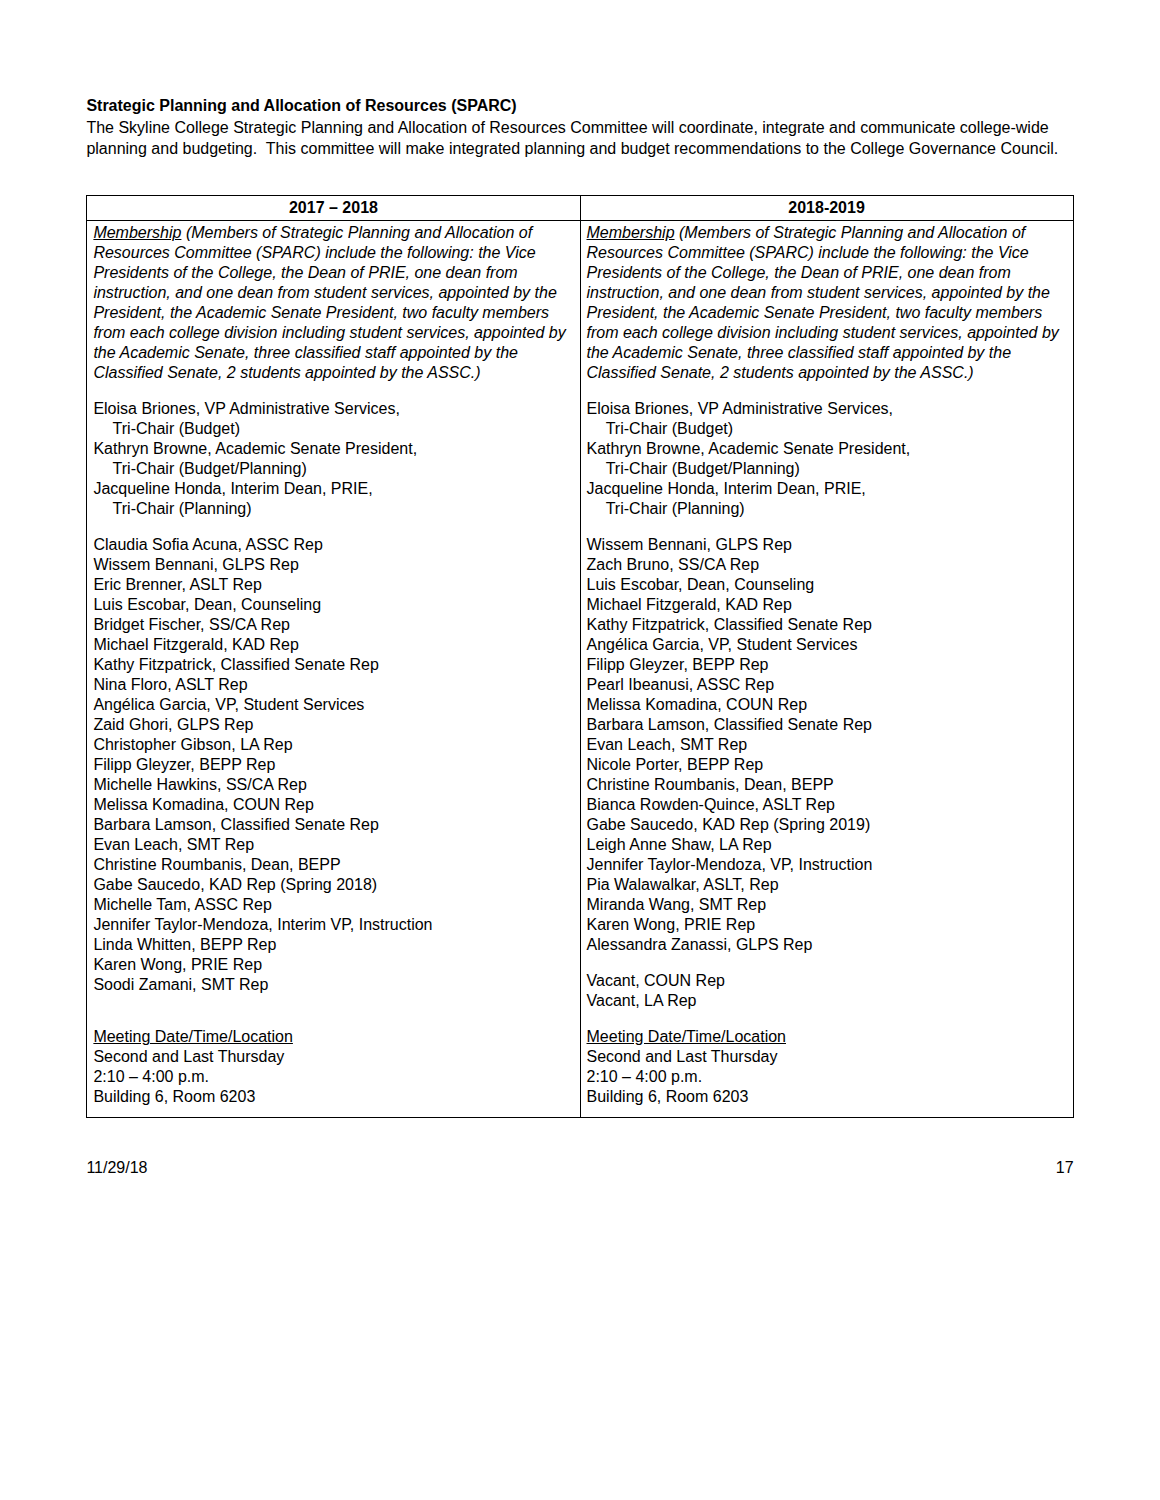Strategic Planning and Allocation of Resources (SPARC)
The Skyline College Strategic Planning and Allocation of Resources Committee will coordinate, integrate and communicate college-wide planning and budgeting. This committee will make integrated planning and budget recommendations to the College Governance Council.
| 2017 – 2018 | 2018-2019 |
| --- | --- |
| Membership (Members of Strategic Planning and Allocation of Resources Committee (SPARC) include the following: the Vice Presidents of the College, the Dean of PRIE, one dean from instruction, and one dean from student services, appointed by the President, the Academic Senate President, two faculty members from each college division including student services, appointed by the Academic Senate, three classified staff appointed by the Classified Senate, 2 students appointed by the ASSC.) Eloisa Briones, VP Administrative Services, Tri-Chair (Budget) Kathryn Browne, Academic Senate President, Tri-Chair (Budget/Planning) Jacqueline Honda, Interim Dean, PRIE, Tri-Chair (Planning) Claudia Sofia Acuna, ASSC Rep Wissem Bennani, GLPS Rep Eric Brenner, ASLT Rep Luis Escobar, Dean, Counseling Bridget Fischer, SS/CA Rep Michael Fitzgerald, KAD Rep Kathy Fitzpatrick, Classified Senate Rep Nina Floro, ASLT Rep Angélica Garcia, VP, Student Services Zaid Ghori, GLPS Rep Christopher Gibson, LA Rep Filipp Gleyzer, BEPP Rep Michelle Hawkins, SS/CA Rep Melissa Komadina, COUN Rep Barbara Lamson, Classified Senate Rep Evan Leach, SMT Rep Christine Roumbanis, Dean, BEPP Gabe Saucedo, KAD Rep (Spring 2018) Michelle Tam, ASSC Rep Jennifer Taylor-Mendoza, Interim VP, Instruction Linda Whitten, BEPP Rep Karen Wong, PRIE Rep Soodi Zamani, SMT Rep Meeting Date/Time/Location Second and Last Thursday 2:10 – 4:00 p.m. Building 6, Room 6203 | Membership (Members of Strategic Planning and Allocation of Resources Committee (SPARC) include the following: the Vice Presidents of the College, the Dean of PRIE, one dean from instruction, and one dean from student services, appointed by the President, the Academic Senate President, two faculty members from each college division including student services, appointed by the Academic Senate, three classified staff appointed by the Classified Senate, 2 students appointed by the ASSC.) Eloisa Briones, VP Administrative Services, Tri-Chair (Budget) Kathryn Browne, Academic Senate President, Tri-Chair (Budget/Planning) Jacqueline Honda, Interim Dean, PRIE, Tri-Chair (Planning) Wissem Bennani, GLPS Rep Zach Bruno, SS/CA Rep Luis Escobar, Dean, Counseling Michael Fitzgerald, KAD Rep Kathy Fitzpatrick, Classified Senate Rep Angélica Garcia, VP, Student Services Filipp Gleyzer, BEPP Rep Pearl Ibeanusi, ASSC Rep Melissa Komadina, COUN Rep Barbara Lamson, Classified Senate Rep Evan Leach, SMT Rep Nicole Porter, BEPP Rep Christine Roumbanis, Dean, BEPP Bianca Rowden-Quince, ASLT Rep Gabe Saucedo, KAD Rep (Spring 2019) Leigh Anne Shaw, LA Rep Jennifer Taylor-Mendoza, VP, Instruction Pia Walawalkar, ASLT, Rep Miranda Wang, SMT Rep Karen Wong, PRIE Rep Alessandra Zanassi, GLPS Rep Vacant, COUN Rep Vacant, LA Rep Meeting Date/Time/Location Second and Last Thursday 2:10 – 4:00 p.m. Building 6, Room 6203 |
11/29/18 17